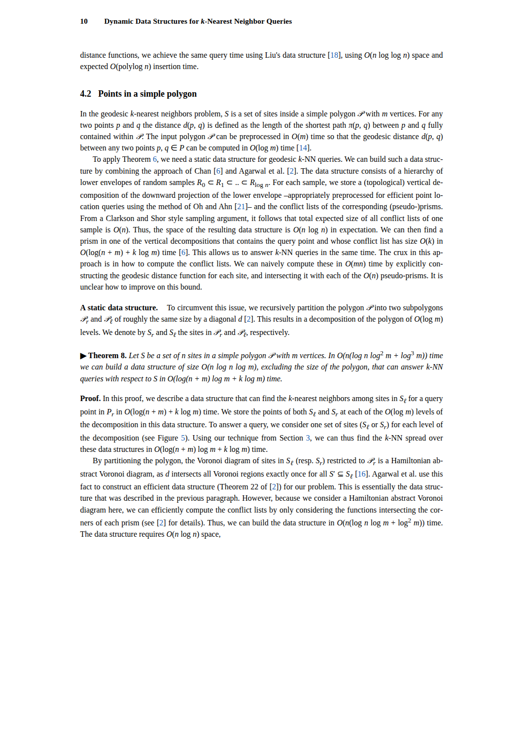10 Dynamic Data Structures for k-Nearest Neighbor Queries
distance functions, we achieve the same query time using Liu's data structure [18], using O(n log log n) space and expected O(polylog n) insertion time.
4.2 Points in a simple polygon
In the geodesic k-nearest neighbors problem, S is a set of sites inside a simple polygon 𝒫 with m vertices. For any two points p and q the distance d(p, q) is defined as the length of the shortest path π(p, q) between p and q fully contained within 𝒫. The input polygon 𝒫 can be preprocessed in O(m) time so that the geodesic distance d(p, q) between any two points p, q ∈ P can be computed in O(log m) time [14].
To apply Theorem 6, we need a static data structure for geodesic k-NN queries. We can build such a data structure by combining the approach of Chan [6] and Agarwal et al. [2]. The data structure consists of a hierarchy of lower envelopes of random samples R0 ⊂ R1 ⊂ .. ⊂ Rlog n. For each sample, we store a (topological) vertical decomposition of the downward projection of the lower envelope –appropriately preprocessed for efficient point location queries using the method of Oh and Ahn [21]– and the conflict lists of the corresponding (pseudo-)prisms. From a Clarkson and Shor style sampling argument, it follows that total expected size of all conflict lists of one sample is O(n). Thus, the space of the resulting data structure is O(n log n) in expectation. We can then find a prism in one of the vertical decompositions that contains the query point and whose conflict list has size O(k) in O(log(n + m) + k log m) time [6]. This allows us to answer k-NN queries in the same time. The crux in this approach is in how to compute the conflict lists. We can naively compute these in O(mn) time by explicitly constructing the geodesic distance function for each site, and intersecting it with each of the O(n) pseudo-prisms. It is unclear how to improve on this bound.
A static data structure. To circumvent this issue, we recursively partition the polygon 𝒫 into two subpolygons 𝒫r and 𝒫ℓ of roughly the same size by a diagonal d [2]. This results in a decomposition of the polygon of O(log m) levels. We denote by Sr and Sℓ the sites in 𝒫r and 𝒫ℓ, respectively.
▶ Theorem 8. Let S be a set of n sites in a simple polygon 𝒫 with m vertices. In O(n(log n log2 m + log3 m)) time we can build a data structure of size O(n log n log m), excluding the size of the polygon, that can answer k-NN queries with respect to S in O(log(n + m) log m + k log m) time.
Proof. In this proof, we describe a data structure that can find the k-nearest neighbors among sites in Sℓ for a query point in Pr in O(log(n + m) + k log m) time. We store the points of both Sℓ and Sr at each of the O(log m) levels of the decomposition in this data structure. To answer a query, we consider one set of sites (Sℓ or Sr) for each level of the decomposition (see Figure 5). Using our technique from Section 3, we can thus find the k-NN spread over these data structures in O(log(n + m) log m + k log m) time.
By partitioning the polygon, the Voronoi diagram of sites in Sℓ (resp. Sr) restricted to 𝒫r is a Hamiltonian abstract Voronoi diagram, as d intersects all Voronoi regions exactly once for all S′ ⊆ Sℓ [16]. Agarwal et al. use this fact to construct an efficient data structure (Theorem 22 of [2]) for our problem. This is essentially the data structure that was described in the previous paragraph. However, because we consider a Hamiltonian abstract Voronoi diagram here, we can efficiently compute the conflict lists by only considering the functions intersecting the corners of each prism (see [2] for details). Thus, we can build the data structure in O(n(log n log m + log2 m)) time. The data structure requires O(n log n) space,